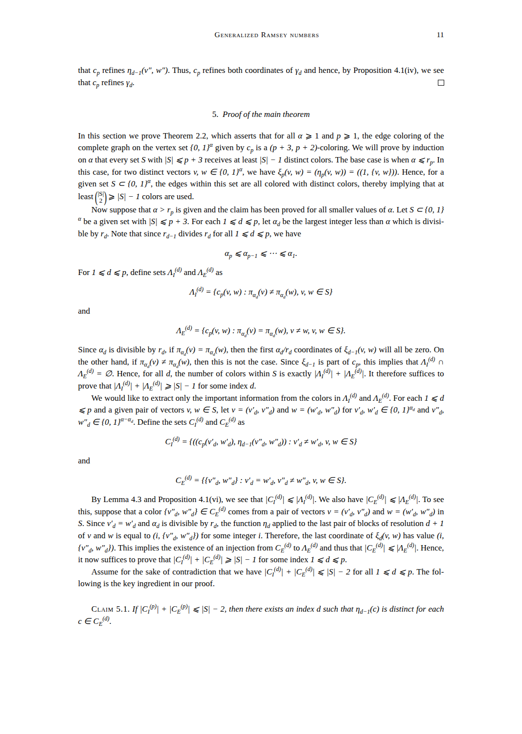Generalized Ramsey numbers 11
that cp refines ηd−1(v″, w″). Thus, cp refines both coordinates of γd and hence, by Proposition 4.1(iv), we see that cp refines γd.
5. Proof of the main theorem
In this section we prove Theorem 2.2, which asserts that for all α ⩾ 1 and p ⩾ 1, the edge coloring of the complete graph on the vertex set {0, 1}α given by cp is a (p + 3, p + 2)-coloring. We will prove by induction on α that every set S with |S| ⩽ p + 3 receives at least |S| − 1 distinct colors. The base case is when α ⩽ rp. In this case, for two distinct vectors v, w ∈ {0, 1}α, we have ξp(v, w) = (ηp(v, w)) = ((1, {v, w})). Hence, for a given set S ⊂ {0, 1}α, the edges within this set are all colored with distinct colors, thereby implying that at least |S|
2 ⩾ |S| − 1 colors are used.
Now suppose that α > rp is given and the claim has been proved for all smaller values of α. Let S ⊂ {0, 1}α be a given set with |S| ⩽ p + 3. For each 1 ⩽ d ⩽ p, let αd be the largest integer less than α which is divisible by rd. Note that since rd−1 divides rd for all 1 ⩽ d ⩽ p, we have
αp ⩽ αp−1 ⩽ ⋯ ⩽ α1.
For 1 ⩽ d ⩽ p, define sets ΛI(d) and ΛE(d) as
ΛI(d) = {cp(v, w) : παd(v) ≠ παd(w), v, w ∈ S}
and
ΛE(d) = {cp(v, w) : παd(v) = παd(w), v ≠ w, v, w ∈ S}.
Since αd is divisible by rd, if παd(v) = παd(w), then the first αd/rd coordinates of ξd−1(v, w) will all be zero. On the other hand, if παd(v) ≠ παd(w), then this is not the case. Since ξd−1 is part of cp, this implies that ΛI(d) ∩ ΛE(d) = ∅. Hence, for all d, the number of colors within S is exactly |ΛI(d)| + |ΛE(d)|. It therefore suffices to prove that |ΛI(d)| + |ΛE(d)| ⩾ |S| − 1 for some index d.
We would like to extract only the important information from the colors in ΛI(d) and ΛE(d). For each 1 ⩽ d ⩽ p and a given pair of vectors v, w ∈ S, let v = (v′d, v″d) and w = (w′d, w″d) for v′d, w′d ∈ {0, 1}αd and v″d, w″d ∈ {0, 1}α−αd. Define the sets CI(d) and CE(d) as
CI(d) = {((cp(v′d, w′d), ηd−1(v″d, w″d)) : v′d ≠ w′d, v, w ∈ S}
and
CE(d) = {{v″d, w″d} : v′d = w′d, v″d ≠ w″d, v, w ∈ S}.
By Lemma 4.3 and Proposition 4.1(vi), we see that |CI(d)| ⩽ |ΛI(d)|. We also have |CE(d)| ⩽ |ΛE(d)|. To see this, suppose that a color {v″d, w″d} ∈ CE(d) comes from a pair of vectors v = (v′d, v″d) and w = (w′d, w″d) in S. Since v′d = w′d and αd is divisible by rd, the function ηd applied to the last pair of blocks of resolution d + 1 of v and w is equal to (i, {v″d, w″d}) for some integer i. Therefore, the last coordinate of ξd(v, w) has value (i, {v″d, w″d}). This implies the existence of an injection from CE(d) to ΛE(d) and thus that |CE(d)| ⩽ |ΛE(d)|. Hence, it now suffices to prove that |CI(d)| + |CE(d)| ⩾ |S| − 1 for some index 1 ⩽ d ⩽ p.
Assume for the sake of contradiction that we have |CI(d)| + |CE(d)| ⩽ |S| − 2 for all 1 ⩽ d ⩽ p. The following is the key ingredient in our proof.
Claim 5.1. If |CI(p)| + |CE(p)| ⩽ |S| − 2, then there exists an index d such that ηd−1(c) is distinct for each c ∈ CE(d).